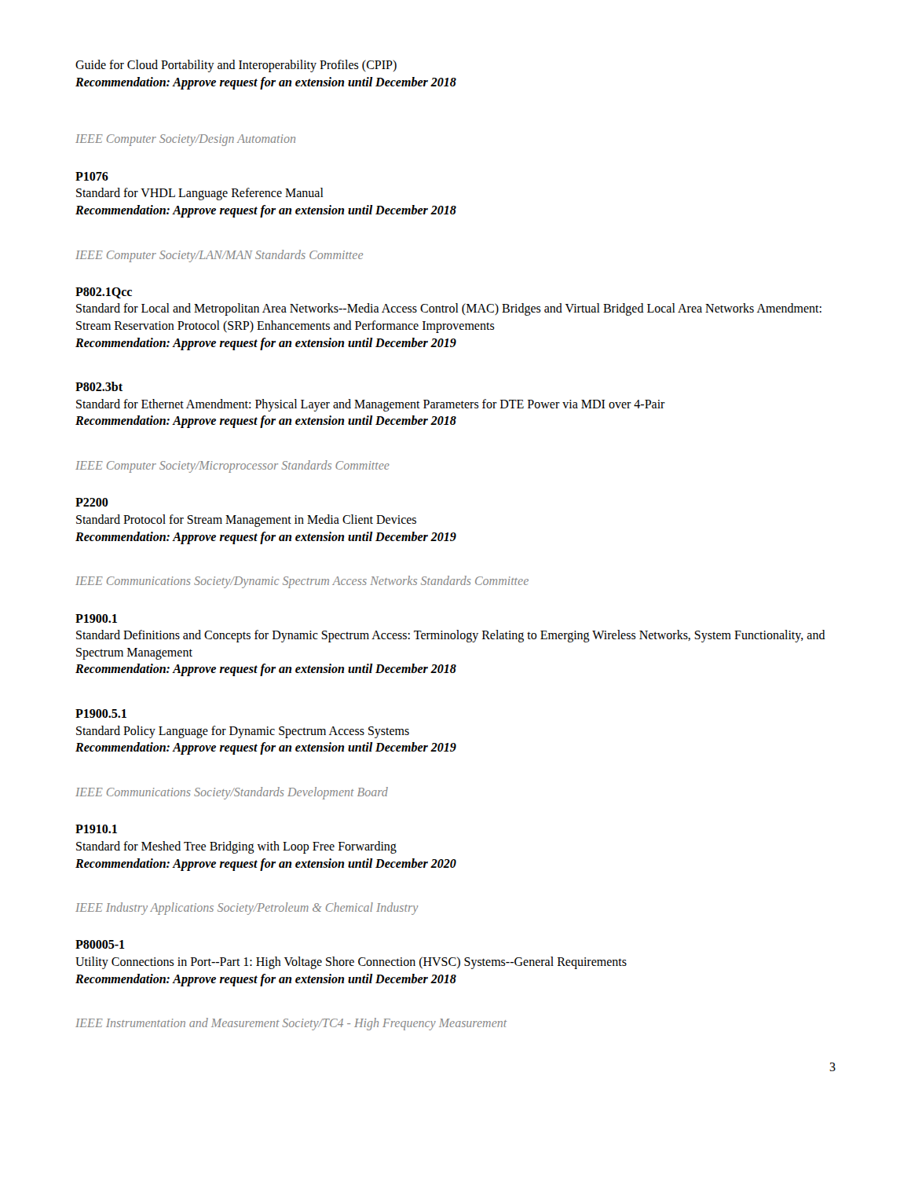Guide for Cloud Portability and Interoperability Profiles (CPIP)
Recommendation: Approve request for an extension until December 2018
IEEE Computer Society/Design Automation
P1076
Standard for VHDL Language Reference Manual
Recommendation: Approve request for an extension until December 2018
IEEE Computer Society/LAN/MAN Standards Committee
P802.1Qcc
Standard for Local and Metropolitan Area Networks--Media Access Control (MAC) Bridges and Virtual Bridged Local Area Networks Amendment: Stream Reservation Protocol (SRP) Enhancements and Performance Improvements
Recommendation: Approve request for an extension until December 2019
P802.3bt
Standard for Ethernet Amendment: Physical Layer and Management Parameters for DTE Power via MDI over 4-Pair
Recommendation: Approve request for an extension until December 2018
IEEE Computer Society/Microprocessor Standards Committee
P2200
Standard Protocol for Stream Management in Media Client Devices
Recommendation: Approve request for an extension until December 2019
IEEE Communications Society/Dynamic Spectrum Access Networks Standards Committee
P1900.1
Standard Definitions and Concepts for Dynamic Spectrum Access: Terminology Relating to Emerging Wireless Networks, System Functionality, and Spectrum Management
Recommendation: Approve request for an extension until December 2018
P1900.5.1
Standard Policy Language for Dynamic Spectrum Access Systems
Recommendation: Approve request for an extension until December 2019
IEEE Communications Society/Standards Development Board
P1910.1
Standard for Meshed Tree Bridging with Loop Free Forwarding
Recommendation: Approve request for an extension until December 2020
IEEE Industry Applications Society/Petroleum & Chemical Industry
P80005-1
Utility Connections in Port--Part 1: High Voltage Shore Connection (HVSC) Systems--General Requirements
Recommendation: Approve request for an extension until December 2018
IEEE Instrumentation and Measurement Society/TC4 - High Frequency Measurement
3